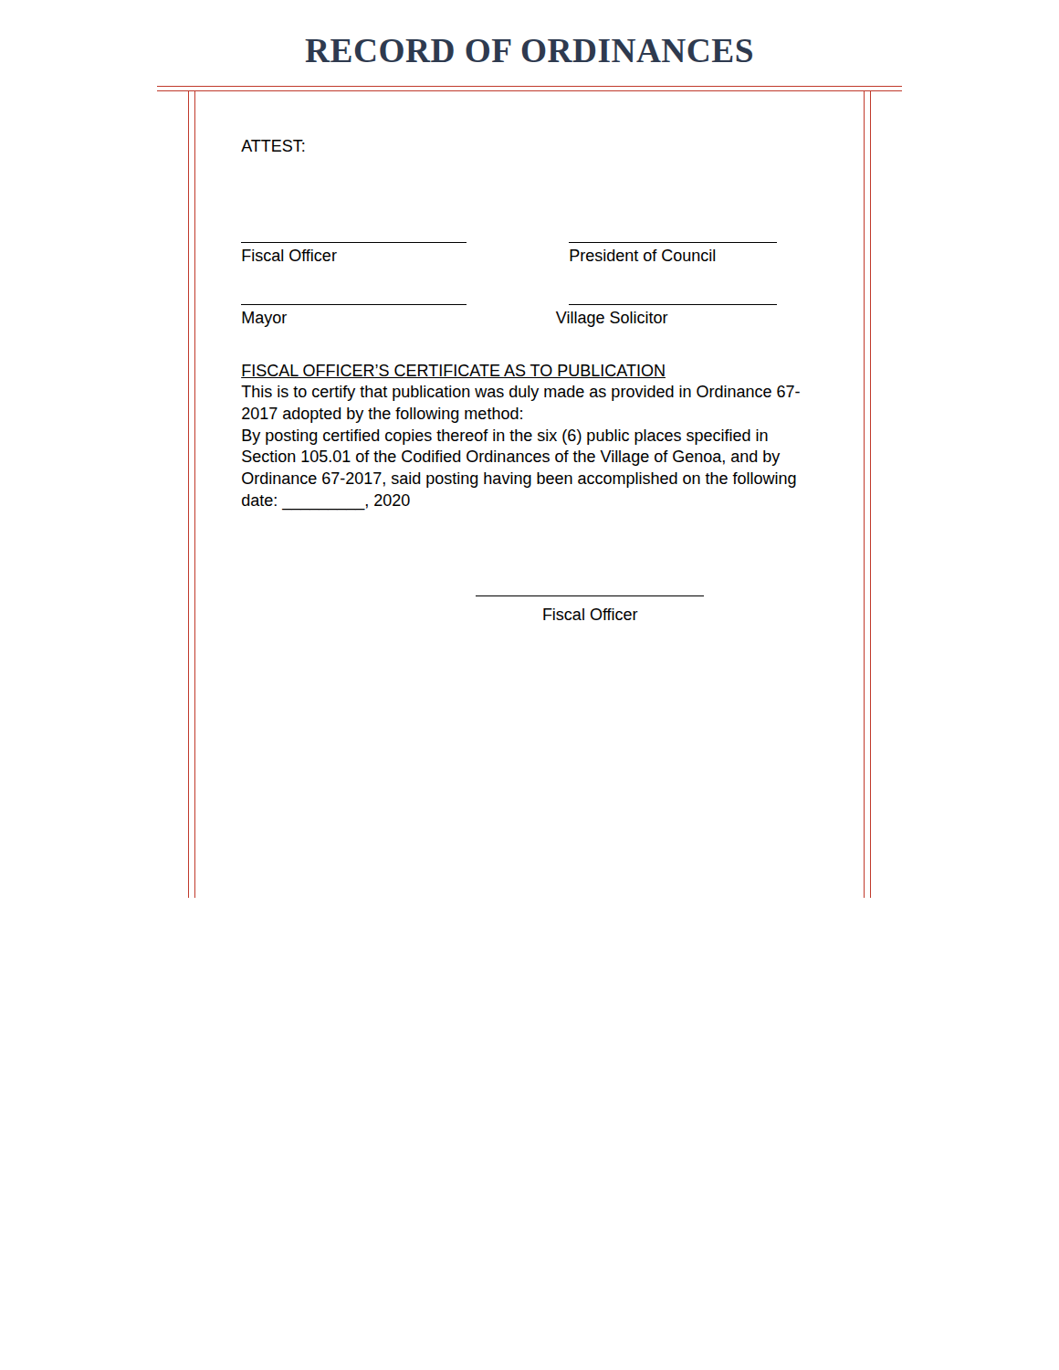RECORD OF ORDINANCES
ATTEST:
| Fiscal Officer | President of Council |
| Mayor | Village Solicitor |
FISCAL OFFICER’S CERTIFICATE AS TO PUBLICATION
This is to certify that publication was duly made as provided in Ordinance 67-2017 adopted by the following method:
By posting certified copies thereof in the six (6) public places specified in Section 105.01 of the Codified Ordinances of the Village of Genoa, and by Ordinance 67-2017, said posting having been accomplished on the following date: _________, 2020
Fiscal Officer